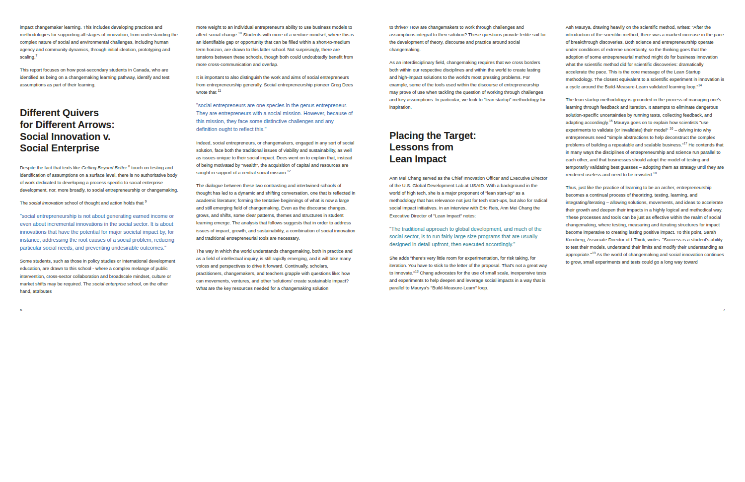impact changemaker learning. This includes developing practices and methodologies for supporting all stages of innovation, from understanding the complex nature of social and environmental challenges, including human agency and community dynamics, through initial ideation, prototyping and scaling.7
This report focuses on how post-secondary students in Canada, who are identified as being on a changemaking learning pathway, identify and test assumptions as part of their learning.
Different Quivers
for Different Arrows:
Social Innovation v.
Social Enterprise
Despite the fact that texts like Getting Beyond Better 8 touch on testing and identification of assumptions on a surface level, there is no authoritative body of work dedicated to developing a process specific to social enterprise development, nor, more broadly, to social entrepreneurship or changemaking.
The social innovation school of thought and action holds that 9
"social entrepreneurship is not about generating earned income or even about incremental innovations in the social sector. It is about innovations that have the potential for major societal impact by, for instance, addressing the root causes of a social problem, reducing particular social needs, and preventing undesirable outcomes."
Some students, such as those in policy studies or international development education, are drawn to this school - where a complex melange of public intervention, cross-sector collaboration and broadscale mindset, culture or market shifts may be required. The social enterprise school, on the other hand, attributes
6
more weight to an individual entrepreneur's ability to use business models to affect social change.10 Students with more of a venture mindset, where this is an identifiable gap or opportunity that can be filled within a short-to-medium term horizon, are drawn to this latter school. Not surprisingly, there are tensions between these schools, though both could undoubtedly benefit from more cross-communication and overlap.
It is important to also distinguish the work and aims of social entrepreneurs from entrepreneurship generally. Social entrepreneurship pioneer Greg Dees wrote that 11
"social entrepreneurs are one species in the genus entrepreneur. They are entrepreneurs with a social mission. However, because of this mission, they face some distinctive challenges and any definition ought to reflect this."
Indeed, social entrepreneurs, or changemakers, engaged in any sort of social solution, face both the traditional issues of viability and sustainability, as well as issues unique to their social impact. Dees went on to explain that, instead of being motivated by "wealth", the acquisition of capital and resources are sought in support of a central social mission.12
The dialogue between these two contrasting and intertwined schools of thought has led to a dynamic and shifting conversation, one that is reflected in academic literature; forming the tentative beginnings of what is now a large and still emerging field of changemaking. Even as the discourse changes, grows, and shifts, some clear patterns, themes and structures in student learning emerge. The analysis that follows suggests that in order to address issues of impact, growth, and sustainability, a combination of social innovation and traditional entrepreneurial tools are necessary.
The way in which the world understands changemaking, both in practice and as a field of intellectual inquiry, is still rapidly emerging, and it will take many voices and perspectives to drive it forward. Continually, scholars, practitioners, changemakers, and teachers grapple with questions like: how can movements, ventures, and other 'solutions' create sustainable impact? What are the key resources needed for a changemaking solution
to thrive? How are changemakers to work through challenges and assumptions integral to their solution? These questions provide fertile soil for the development of theory, discourse and practice around social changemaking.
As an interdisciplinary field, changemaking requires that we cross borders both within our respective disciplines and within the world to create lasting and high-impact solutions to the world's most pressing problems. For example, some of the tools used within the discourse of entrepreneurship may prove of use when tackling the question of working through challenges and key assumptions. In particular, we look to "lean startup" methodology for inspiration.
Placing the Target:
Lessons from
Lean Impact
Ann Mei Chang served as the Chief Innovation Officer and Executive Director of the U.S. Global Development Lab at USAID. With a background in the world of high tech, she is a major proponent of "lean start-up" as a methodology that has relevance not just for tech start-ups, but also for radical social impact initiatives. In an interview with Eric Reis, Ann Mei Chang the Executive Director of "Lean Impact" notes:
"The traditional approach to global development, and much of the social sector, is to run fairly large size programs that are usually designed in detail upfront, then executed accordingly."
She adds "there's very little room for experimentation, for risk taking, for iteration. You have to stick to the letter of the proposal. That's not a great way to innovate."13 Chang advocates for the use of small scale, inexpensive tests and experiments to help deepen and leverage social impacts in a way that is parallel to Maurya's "Build-Measure-Learn" loop.
Ash Maurya, drawing heavily on the scientific method, writes: "After the introduction of the scientific method, there was a marked increase in the pace of breakthrough discoveries. Both science and entrepreneurship operate under conditions of extreme uncertainty, so the thinking goes that the adoption of some entrepreneurial method might do for business innovation what the scientific method did for scientific discoveries: dramatically accelerate the pace. This is the core message of the Lean Startup methodology. The closest equivalent to a scientific experiment in innovation is a cycle around the Build-Measure-Learn validated learning loop."14
The lean startup methodology is grounded in the process of managing one's learning through feedback and iteration. It attempts to eliminate dangerous solution-specific uncertainties by running tests, collecting feedback, and adapting accordingly.15 Maurya goes on to explain how scientists "use experiments to validate (or invalidate) their model" 16 – delving into why entrepreneurs need "simple abstractions to help deconstruct the complex problems of building a repeatable and scalable business."17 He contends that in many ways the disciplines of entrepreneurship and science run parallel to each other, and that businesses should adopt the model of testing and temporarily validating best guesses – adopting them as strategy until they are rendered useless and need to be revisited.18
Thus, just like the practice of learning to be an archer, entrepreneurship becomes a continual process of theorizing, testing, learning, and integrating/iterating – allowing solutions, movements, and ideas to accelerate their growth and deepen their impacts in a highly logical and methodical way. These processes and tools can be just as effective within the realm of social changemaking, where testing, measuring and iterating structures for impact become imperative to creating lasting positive impact. To this point, Sarah Kornberg, Associate Director of I-Think, writes: "Success is a student's ability to test their models, understand their limits and modify their understanding as appropriate."19 As the world of changemaking and social innovation continues to grow, small experiments and tests could go a long way toward
7